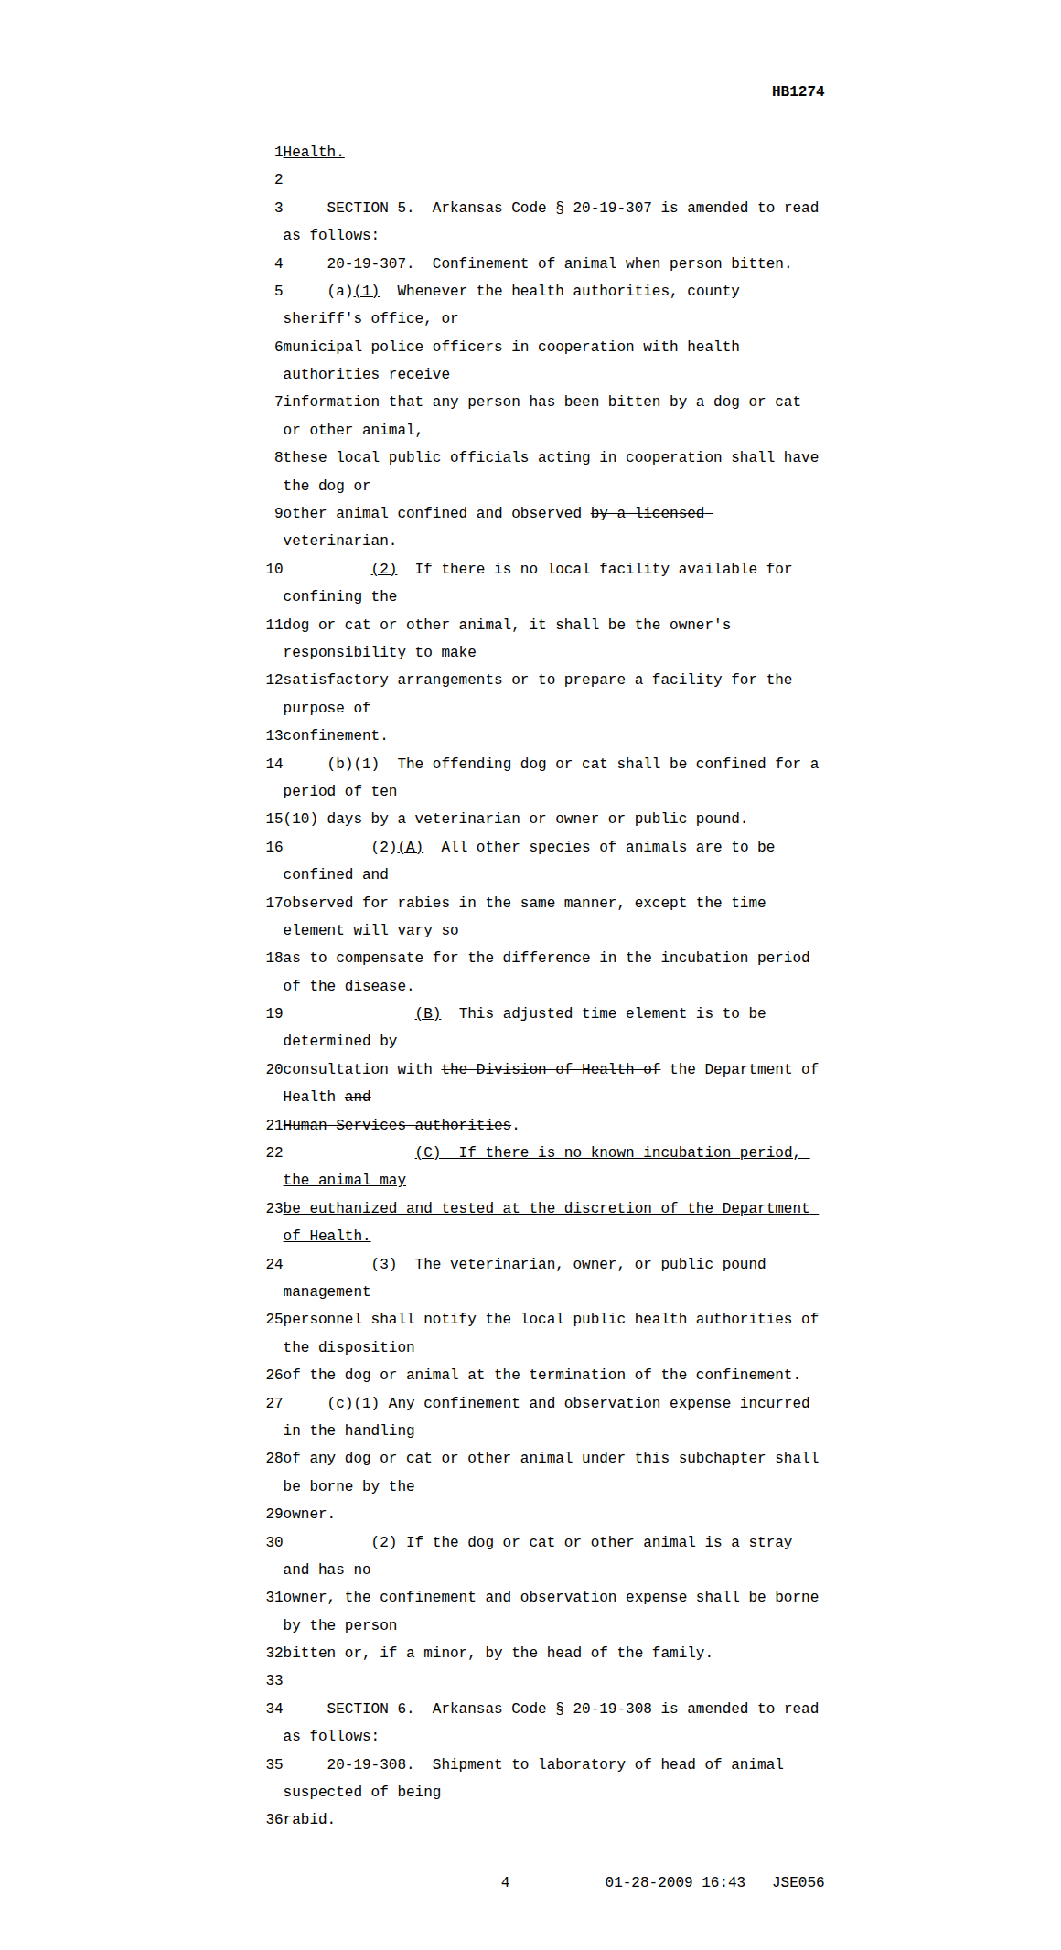HB1274
| 1 | Health. |
| 2 | |
| 3 | SECTION 5. Arkansas Code § 20-19-307 is amended to read as follows: |
| 4 | 20-19-307. Confinement of animal when person bitten. |
| 5 | (a) (1) Whenever the health authorities, county sheriff's office, or |
| 6 | municipal police officers in cooperation with health authorities receive |
| 7 | information that any person has been bitten by a dog or cat or other animal, |
| 8 | these local public officials acting in cooperation shall have the dog or |
| 9 | other animal confined and observed by a licensed veterinarian . |
| 10 | (2) If there is no local facility available for confining the |
| 11 | dog or cat or other animal, it shall be the owner's responsibility to make |
| 12 | satisfactory arrangements or to prepare a facility for the purpose of |
| 13 | confinement. |
| 14 | (b)(1) The offending dog or cat shall be confined for a period of ten |
| 15 | (10) days by a veterinarian or owner or public pound. |
| 16 | (2) (A) All other species of animals are to be confined and |
| 17 | observed for rabies in the same manner, except the time element will vary so |
| 18 | as to compensate for the difference in the incubation period of the disease. |
| 19 | (B) This adjusted time element is to be determined by |
| 20 | consultation with the Division of Health of the Department of Health and |
| 21 | Human Services authorities . |
| 22 | (C) If there is no known incubation period, the animal may |
| 23 | be euthanized and tested at the discretion of the Department of Health. |
| 24 | (3) The veterinarian, owner, or public pound management |
| 25 | personnel shall notify the local public health authorities of the disposition |
| 26 | of the dog or animal at the termination of the confinement. |
| 27 | (c)(1) Any confinement and observation expense incurred in the handling |
| 28 | of any dog or cat or other animal under this subchapter shall be borne by the |
| 29 | owner. |
| 30 | (2) If the dog or cat or other animal is a stray and has no |
| 31 | owner, the confinement and observation expense shall be borne by the person |
| 32 | bitten or, if a minor, by the head of the family. |
| 33 | |
| 34 | SECTION 6. Arkansas Code § 20-19-308 is amended to read as follows: |
| 35 | 20-19-308. Shipment to laboratory of head of animal suspected of being |
| 36 | rabid. |
4
01-28-2009 16:43 JSE056